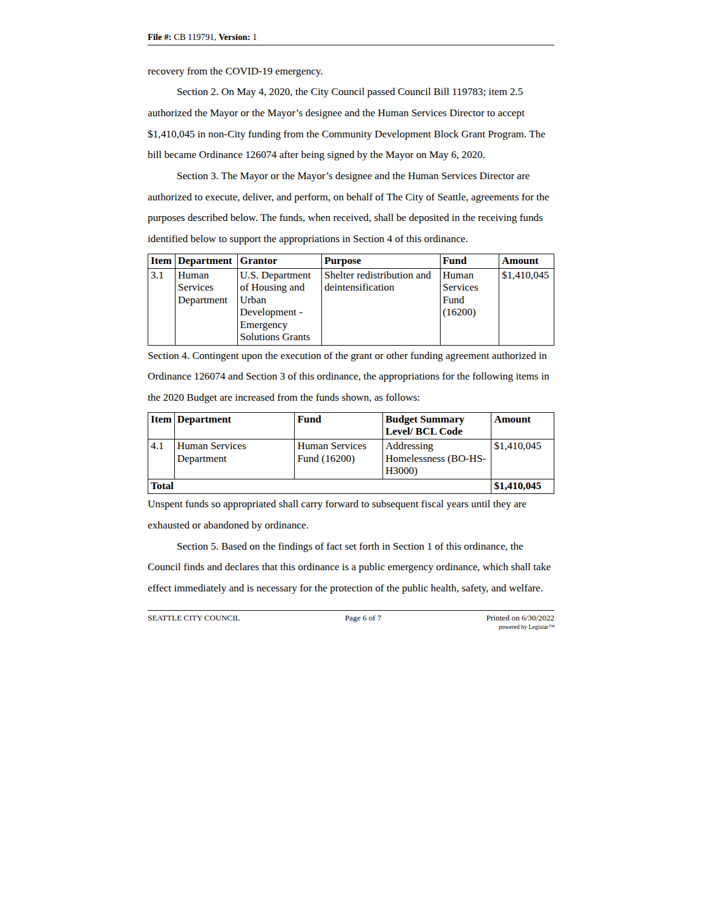File #: CB 119791, Version: 1
recovery from the COVID-19 emergency.
Section 2. On May 4, 2020, the City Council passed Council Bill 119783; item 2.5 authorized the Mayor or the Mayor’s designee and the Human Services Director to accept $1,410,045 in non-City funding from the Community Development Block Grant Program. The bill became Ordinance 126074 after being signed by the Mayor on May 6, 2020.
Section 3. The Mayor or the Mayor’s designee and the Human Services Director are authorized to execute, deliver, and perform, on behalf of The City of Seattle, agreements for the purposes described below. The funds, when received, shall be deposited in the receiving funds identified below to support the appropriations in Section 4 of this ordinance.
| Item | Department | Grantor | Purpose | Fund | Amount |
| --- | --- | --- | --- | --- | --- |
| 3.1 | Human Services Department | U.S. Department of Housing and Urban Development - Emergency Solutions Grants | Shelter redistribution and deintensification | Human Services Fund (16200) | $1,410,045 |
Section 4. Contingent upon the execution of the grant or other funding agreement authorized in Ordinance 126074 and Section 3 of this ordinance, the appropriations for the following items in the 2020 Budget are increased from the funds shown, as follows:
| Item | Department | Fund | Budget Summary Level/ BCL Code | Amount |
| --- | --- | --- | --- | --- |
| 4.1 | Human Services Department | Human Services Fund (16200) | Addressing Homelessness (BO-HS-H3000) | $1,410,045 |
| Total | $1,410,045 |
Unspent funds so appropriated shall carry forward to subsequent fiscal years until they are exhausted or abandoned by ordinance.
Section 5. Based on the findings of fact set forth in Section 1 of this ordinance, the Council finds and declares that this ordinance is a public emergency ordinance, which shall take effect immediately and is necessary for the protection of the public health, safety, and welfare.
SEATTLE CITY COUNCIL
Page 6 of 7
Printed on 6/30/2022
powered by Legistar™